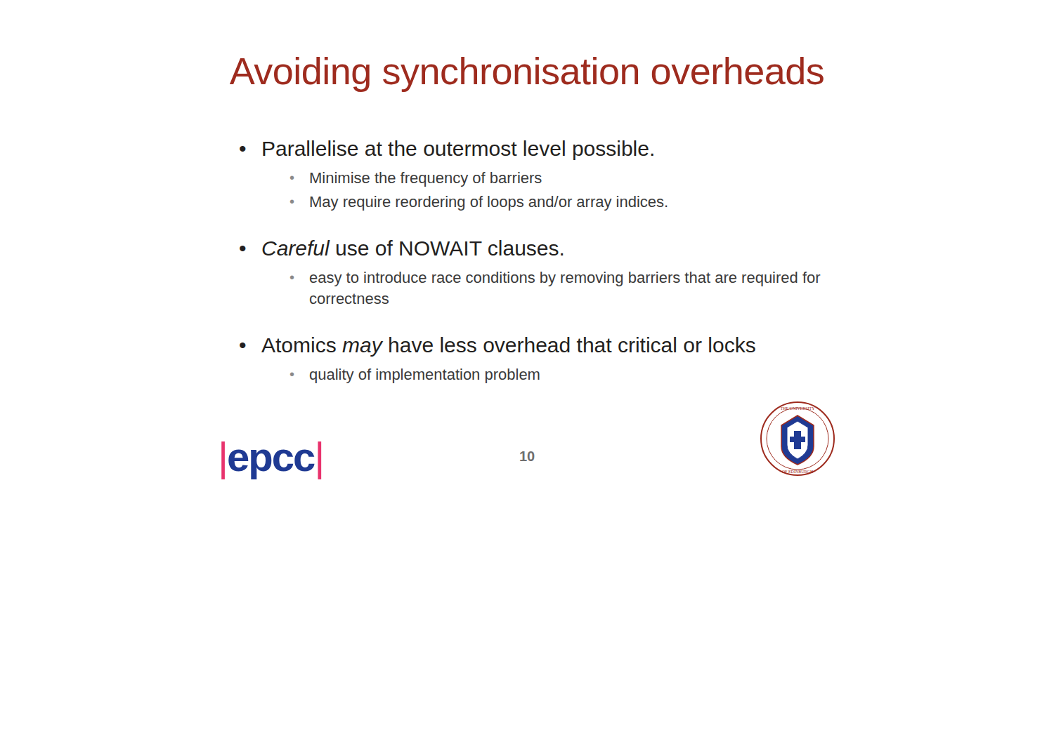Avoiding synchronisation overheads
Parallelise at the outermost level possible.
Minimise the frequency of barriers
May require reordering of loops and/or array indices.
Careful use of NOWAIT clauses.
easy to introduce race conditions by removing barriers that are required for correctness
Atomics may have less overhead that critical or locks
quality of implementation problem
|epcc|
10
THE UNIVERSITY OF EDINBURGH